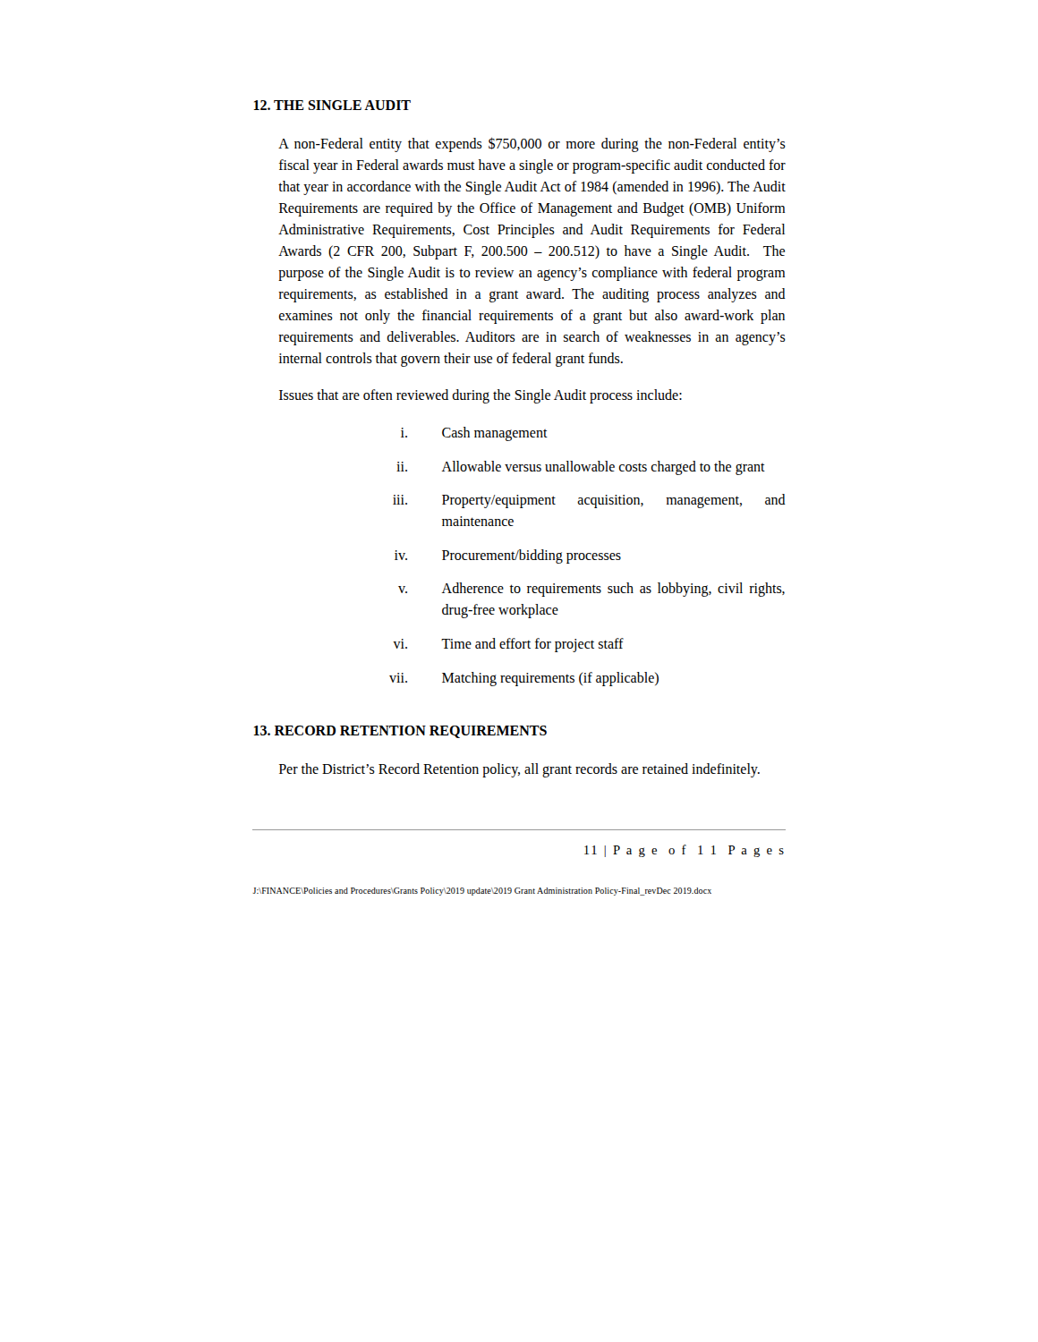12. THE SINGLE AUDIT
A non-Federal entity that expends $750,000 or more during the non-Federal entity’s fiscal year in Federal awards must have a single or program-specific audit conducted for that year in accordance with the Single Audit Act of 1984 (amended in 1996). The Audit Requirements are required by the Office of Management and Budget (OMB) Uniform Administrative Requirements, Cost Principles and Audit Requirements for Federal Awards (2 CFR 200, Subpart F, 200.500 – 200.512) to have a Single Audit. The purpose of the Single Audit is to review an agency’s compliance with federal program requirements, as established in a grant award. The auditing process analyzes and examines not only the financial requirements of a grant but also award-work plan requirements and deliverables. Auditors are in search of weaknesses in an agency’s internal controls that govern their use of federal grant funds.
Issues that are often reviewed during the Single Audit process include:
Cash management
Allowable versus unallowable costs charged to the grant
Property/equipment acquisition, management, and maintenance
Procurement/bidding processes
Adherence to requirements such as lobbying, civil rights, drug-free workplace
Time and effort for project staff
Matching requirements (if applicable)
13. RECORD RETENTION REQUIREMENTS
Per the District’s Record Retention policy, all grant records are retained indefinitely.
11 | P a g e o f 1 1 P a g e s
J:\FINANCE\Policies and Procedures\Grants Policy\2019 update\2019 Grant Administration Policy-Final_revDec 2019.docx